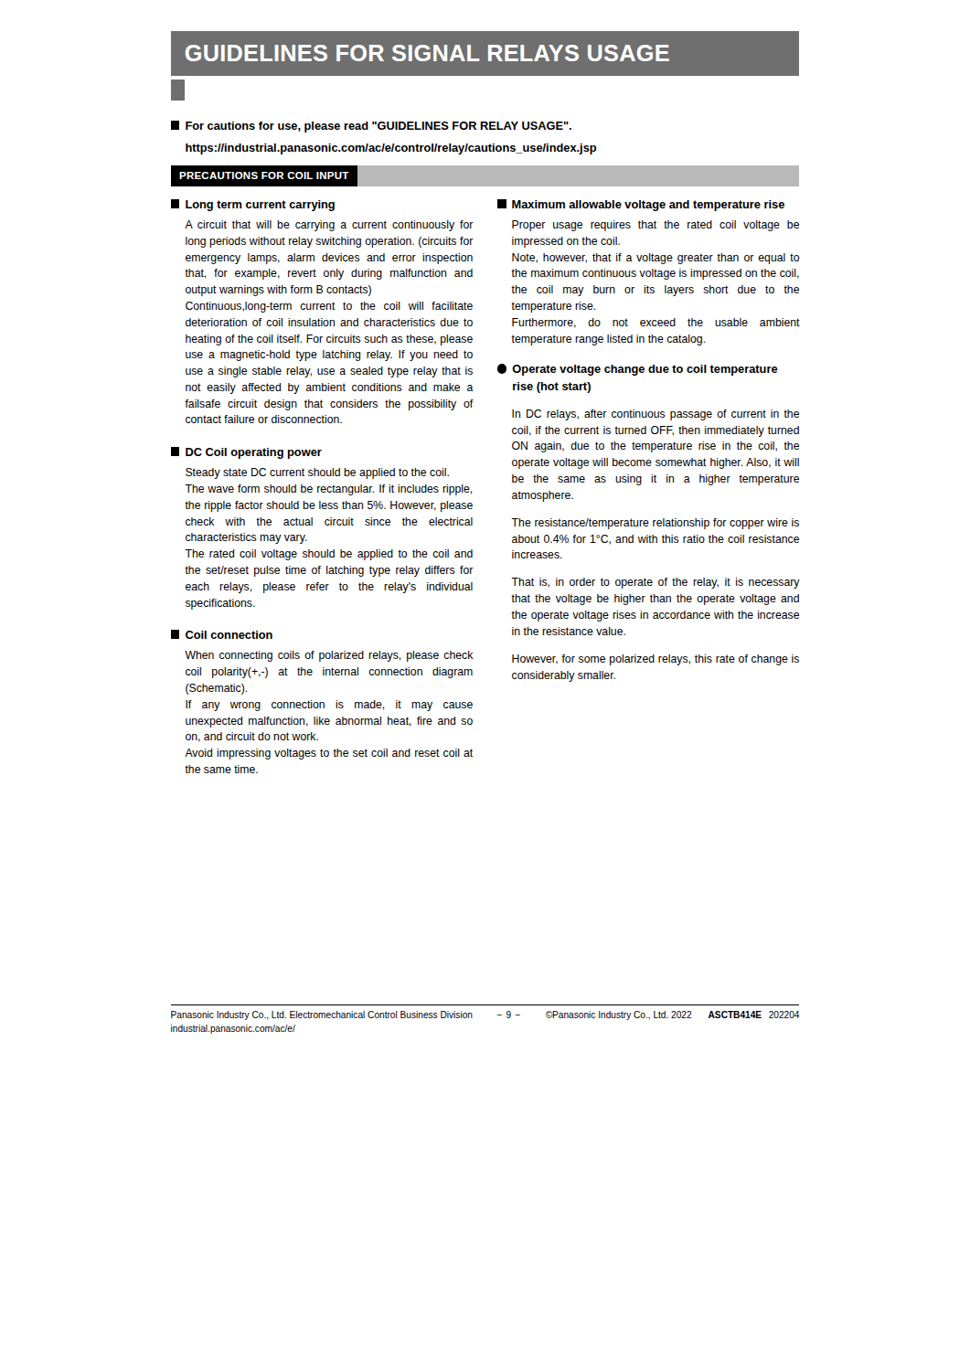GUIDELINES FOR SIGNAL RELAYS USAGE
For cautions for use, please read "GUIDELINES FOR RELAY USAGE".
https://industrial.panasonic.com/ac/e/control/relay/cautions_use/index.jsp
PRECAUTIONS FOR COIL INPUT
Long term current carrying
A circuit that will be carrying a current continuously for long periods without relay switching operation. (circuits for emergency lamps, alarm devices and error inspection that, for example, revert only during malfunction and output warnings with form B contacts)
Continuous,long-term current to the coil will facilitate deterioration of coil insulation and characteristics due to heating of the coil itself. For circuits such as these, please use a magnetic-hold type latching relay. If you need to use a single stable relay, use a sealed type relay that is not easily affected by ambient conditions and make a failsafe circuit design that considers the possibility of contact failure or disconnection.
DC Coil operating power
Steady state DC current should be applied to the coil.
The wave form should be rectangular. If it includes ripple, the ripple factor should be less than 5%. However, please check with the actual circuit since the electrical characteristics may vary.
The rated coil voltage should be applied to the coil and the set/reset pulse time of latching type relay differs for each relays, please refer to the relay's individual specifications.
Coil connection
When connecting coils of polarized relays, please check coil polarity(+,-) at the internal connection diagram (Schematic).
If any wrong connection is made, it may cause unexpected malfunction, like abnormal heat, fire and so on, and circuit do not work.
Avoid impressing voltages to the set coil and reset coil at the same time.
Maximum allowable voltage and temperature rise
Proper usage requires that the rated coil voltage be impressed on the coil.
Note, however, that if a voltage greater than or equal to the maximum continuous voltage is impressed on the coil, the coil may burn or its layers short due to the temperature rise.
Furthermore, do not exceed the usable ambient temperature range listed in the catalog.
Operate voltage change due to coil temperature rise (hot start)
In DC relays, after continuous passage of current in the coil, if the current is turned OFF, then immediately turned ON again, due to the temperature rise in the coil, the operate voltage will become somewhat higher. Also, it will be the same as using it in a higher temperature atmosphere.
The resistance/temperature relationship for copper wire is about 0.4% for 1°C, and with this ratio the coil resistance increases.
That is, in order to operate of the relay, it is necessary that the voltage be higher than the operate voltage and the operate voltage rises in accordance with the increase in the resistance value.
However, for some polarized relays, this rate of change is considerably smaller.
Panasonic Industry Co., Ltd. Electromechanical Control Business Division industrial.panasonic.com/ac/e/
− 9 −
©Panasonic Industry Co., Ltd. 2022 ASCTB414E 202204